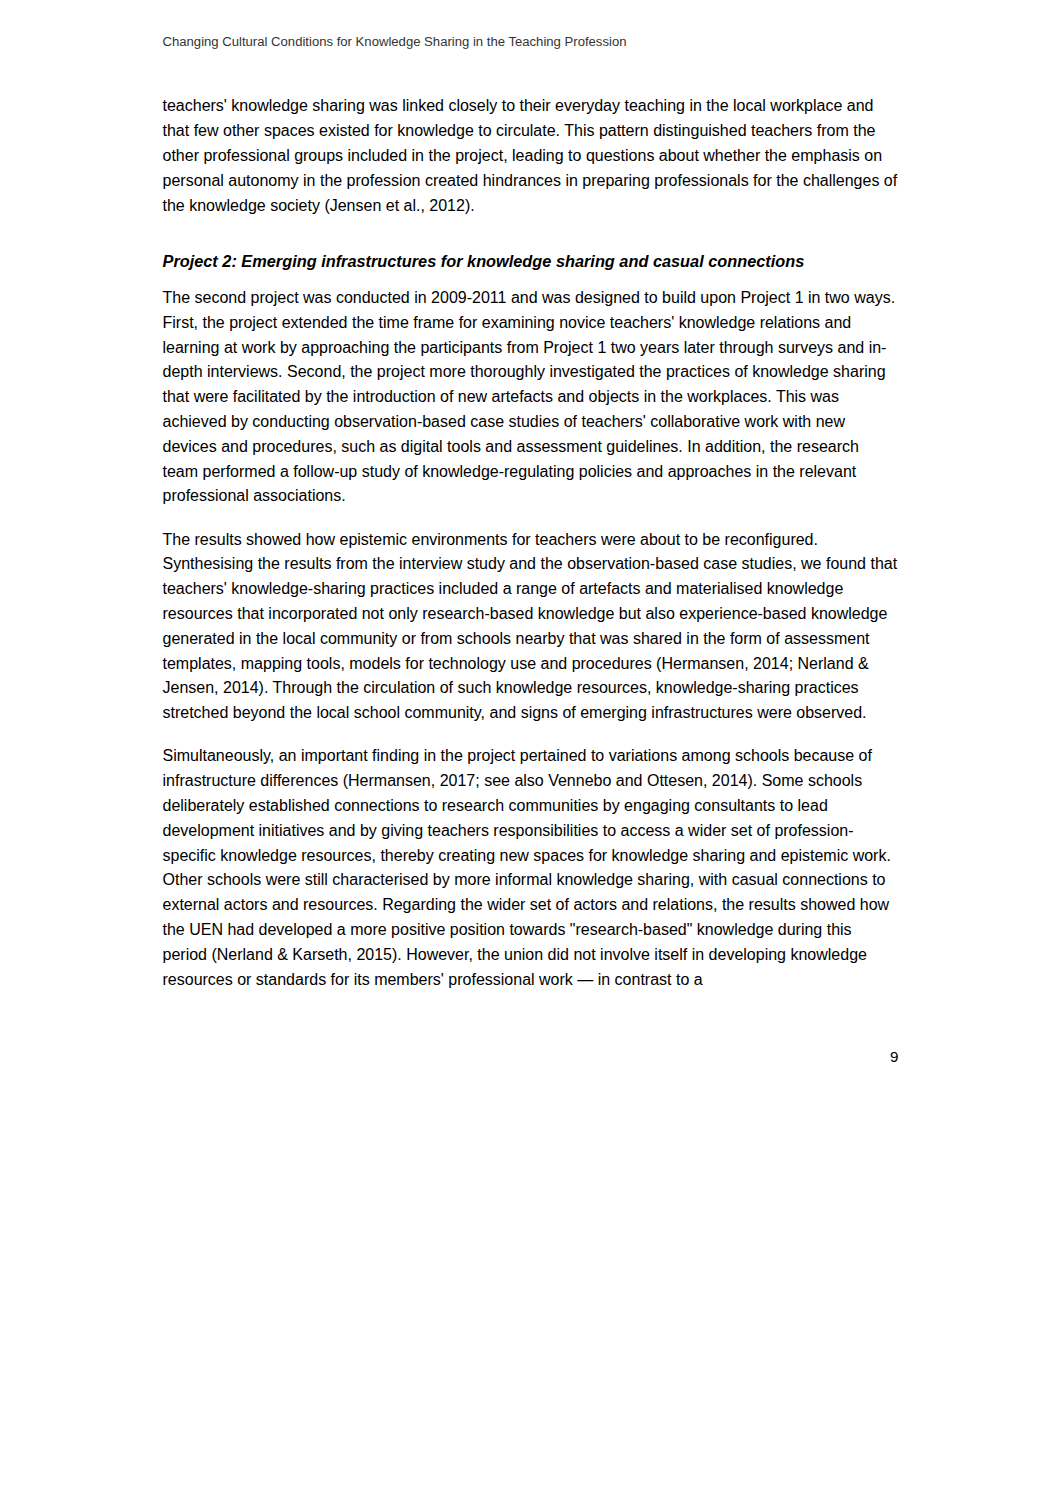Changing Cultural Conditions for Knowledge Sharing in the Teaching Profession
teachers' knowledge sharing was linked closely to their everyday teaching in the local workplace and that few other spaces existed for knowledge to circulate. This pattern distinguished teachers from the other professional groups included in the project, leading to questions about whether the emphasis on personal autonomy in the profession created hindrances in preparing professionals for the challenges of the knowledge society (Jensen et al., 2012).
Project 2: Emerging infrastructures for knowledge sharing and casual connections
The second project was conducted in 2009-2011 and was designed to build upon Project 1 in two ways. First, the project extended the time frame for examining novice teachers' knowledge relations and learning at work by approaching the participants from Project 1 two years later through surveys and in-depth interviews. Second, the project more thoroughly investigated the practices of knowledge sharing that were facilitated by the introduction of new artefacts and objects in the workplaces. This was achieved by conducting observation-based case studies of teachers' collaborative work with new devices and procedures, such as digital tools and assessment guidelines. In addition, the research team performed a follow-up study of knowledge-regulating policies and approaches in the relevant professional associations.
The results showed how epistemic environments for teachers were about to be reconfigured. Synthesising the results from the interview study and the observation-based case studies, we found that teachers' knowledge-sharing practices included a range of artefacts and materialised knowledge resources that incorporated not only research-based knowledge but also experience-based knowledge generated in the local community or from schools nearby that was shared in the form of assessment templates, mapping tools, models for technology use and procedures (Hermansen, 2014; Nerland & Jensen, 2014). Through the circulation of such knowledge resources, knowledge-sharing practices stretched beyond the local school community, and signs of emerging infrastructures were observed.
Simultaneously, an important finding in the project pertained to variations among schools because of infrastructure differences (Hermansen, 2017; see also Vennebo and Ottesen, 2014). Some schools deliberately established connections to research communities by engaging consultants to lead development initiatives and by giving teachers responsibilities to access a wider set of profession-specific knowledge resources, thereby creating new spaces for knowledge sharing and epistemic work. Other schools were still characterised by more informal knowledge sharing, with casual connections to external actors and resources. Regarding the wider set of actors and relations, the results showed how the UEN had developed a more positive position towards "research-based" knowledge during this period (Nerland & Karseth, 2015). However, the union did not involve itself in developing knowledge resources or standards for its members' professional work — in contrast to a
9